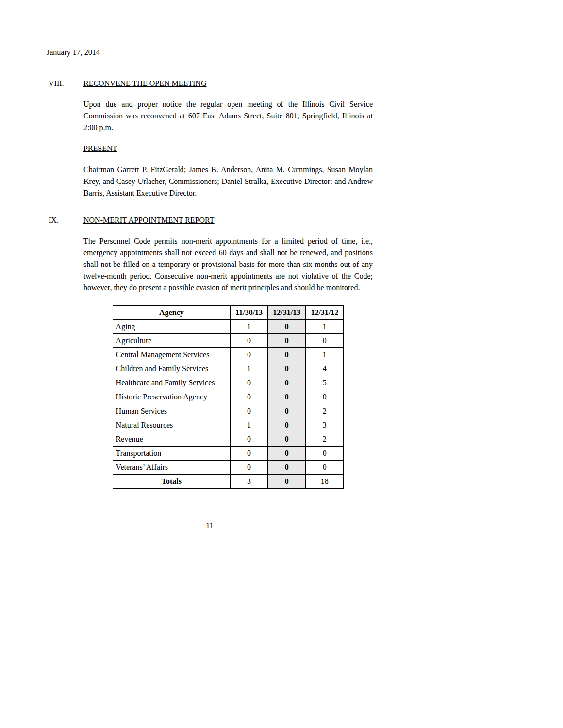January 17, 2014
VIII. RECONVENE THE OPEN MEETING
Upon due and proper notice the regular open meeting of the Illinois Civil Service Commission was reconvened at 607 East Adams Street, Suite 801, Springfield, Illinois at 2:00 p.m.
PRESENT
Chairman Garrett P. FitzGerald; James B. Anderson, Anita M. Cummings, Susan Moylan Krey, and Casey Urlacher, Commissioners; Daniel Stralka, Executive Director; and Andrew Barris, Assistant Executive Director.
IX. NON-MERIT APPOINTMENT REPORT
The Personnel Code permits non-merit appointments for a limited period of time, i.e., emergency appointments shall not exceed 60 days and shall not be renewed, and positions shall not be filled on a temporary or provisional basis for more than six months out of any twelve-month period. Consecutive non-merit appointments are not violative of the Code; however, they do present a possible evasion of merit principles and should be monitored.
| Agency | 11/30/13 | 12/31/13 | 12/31/12 |
| --- | --- | --- | --- |
| Aging | 1 | 0 | 1 |
| Agriculture | 0 | 0 | 0 |
| Central Management Services | 0 | 0 | 1 |
| Children and Family Services | 1 | 0 | 4 |
| Healthcare and Family Services | 0 | 0 | 5 |
| Historic Preservation Agency | 0 | 0 | 0 |
| Human Services | 0 | 0 | 2 |
| Natural Resources | 1 | 0 | 3 |
| Revenue | 0 | 0 | 2 |
| Transportation | 0 | 0 | 0 |
| Veterans’ Affairs | 0 | 0 | 0 |
| Totals | 3 | 0 | 18 |
11